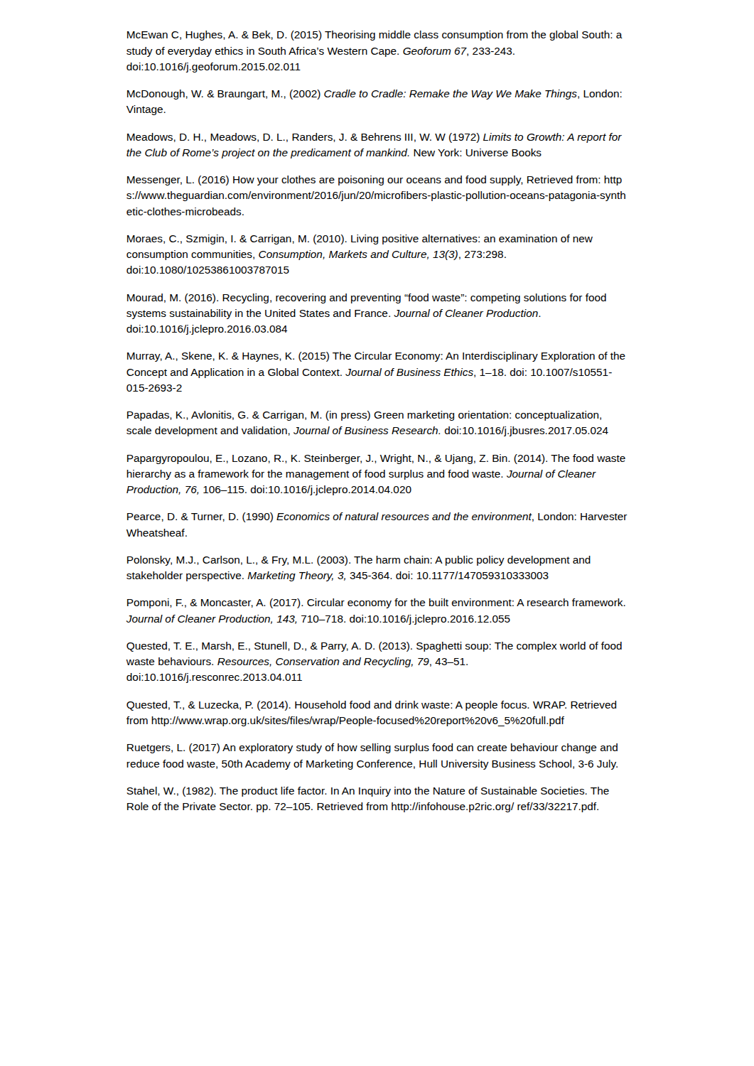McEwan C, Hughes, A. & Bek, D. (2015) Theorising middle class consumption from the global South: a study of everyday ethics in South Africa’s Western Cape. Geoforum 67, 233-243. doi:10.1016/j.geoforum.2015.02.011
McDonough, W. & Braungart, M., (2002) Cradle to Cradle: Remake the Way We Make Things, London: Vintage.
Meadows, D. H., Meadows, D. L., Randers, J. & Behrens III, W. W (1972) Limits to Growth: A report for the Club of Rome’s project on the predicament of mankind. New York: Universe Books
Messenger, L. (2016) How your clothes are poisoning our oceans and food supply, Retrieved from: https://www.theguardian.com/environment/2016/jun/20/microfibers-plastic-pollution-oceans-patagonia-synthetic-clothes-microbeads.
Moraes, C., Szmigin, I. & Carrigan, M. (2010). Living positive alternatives: an examination of new consumption communities, Consumption, Markets and Culture, 13(3), 273:298. doi:10.1080/10253861003787015
Mourad, M. (2016). Recycling, recovering and preventing “food waste”: competing solutions for food systems sustainability in the United States and France. Journal of Cleaner Production. doi:10.1016/j.jclepro.2016.03.084
Murray, A., Skene, K. & Haynes, K. (2015) The Circular Economy: An Interdisciplinary Exploration of the Concept and Application in a Global Context. Journal of Business Ethics, 1–18. doi: 10.1007/s10551-015-2693-2
Papadas, K., Avlonitis, G. & Carrigan, M. (in press) Green marketing orientation: conceptualization, scale development and validation, Journal of Business Research. doi:10.1016/j.jbusres.2017.05.024
Papargyropoulou, E., Lozano, R., K. Steinberger, J., Wright, N., & Ujang, Z. Bin. (2014). The food waste hierarchy as a framework for the management of food surplus and food waste. Journal of Cleaner Production, 76, 106–115. doi:10.1016/j.jclepro.2014.04.020
Pearce, D. & Turner, D. (1990) Economics of natural resources and the environment, London: Harvester Wheatsheaf.
Polonsky, M.J., Carlson, L., & Fry, M.L. (2003). The harm chain: A public policy development and stakeholder perspective. Marketing Theory, 3, 345-364. doi: 10.1177/147059310333003
Pomponi, F., & Moncaster, A. (2017). Circular economy for the built environment: A research framework. Journal of Cleaner Production, 143, 710–718. doi:10.1016/j.jclepro.2016.12.055
Quested, T. E., Marsh, E., Stunell, D., & Parry, A. D. (2013). Spaghetti soup: The complex world of food waste behaviours. Resources, Conservation and Recycling, 79, 43–51. doi:10.1016/j.resconrec.2013.04.011
Quested, T., & Luzecka, P. (2014). Household food and drink waste: A people focus. WRAP. Retrieved from http://www.wrap.org.uk/sites/files/wrap/People-focused%20report%20v6_5%20full.pdf
Ruetgers, L. (2017) An exploratory study of how selling surplus food can create behaviour change and reduce food waste, 50th Academy of Marketing Conference, Hull University Business School, 3-6 July.
Stahel, W., (1982). The product life factor. In An Inquiry into the Nature of Sustainable Societies. The Role of the Private Sector. pp. 72–105. Retrieved from http://infohouse.p2ric.org/ ref/33/32217.pdf.